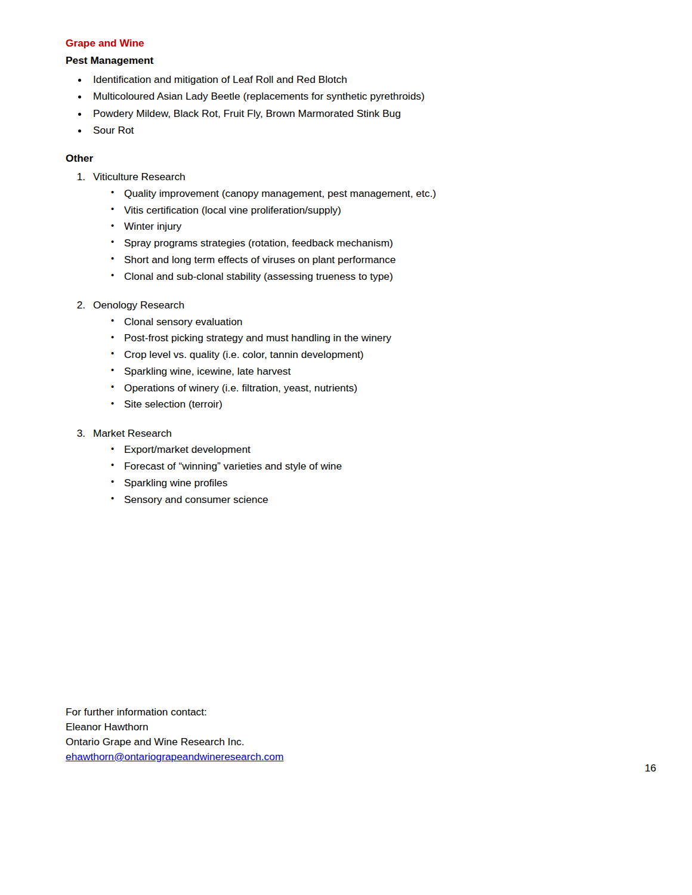Grape and Wine
Pest Management
Identification and mitigation of Leaf Roll and Red Blotch
Multicoloured Asian Lady Beetle (replacements for synthetic pyrethroids)
Powdery Mildew, Black Rot, Fruit Fly, Brown Marmorated Stink Bug
Sour Rot
Other
Viticulture Research
Quality improvement (canopy management, pest management, etc.)
Vitis certification (local vine proliferation/supply)
Winter injury
Spray programs strategies (rotation, feedback mechanism)
Short and long term effects of viruses on plant performance
Clonal and sub-clonal stability (assessing trueness to type)
Oenology Research
Clonal sensory evaluation
Post-frost picking strategy and must handling in the winery
Crop level vs. quality (i.e. color, tannin development)
Sparkling wine, icewine, late harvest
Operations of winery (i.e. filtration, yeast, nutrients)
Site selection (terroir)
Market Research
Export/market development
Forecast of “winning” varieties and style of wine
Sparkling wine profiles
Sensory and consumer science
For further information contact:
Eleanor Hawthorn
Ontario Grape and Wine Research Inc.
ehawthorn@ontariograpeandwineresearch.com
16